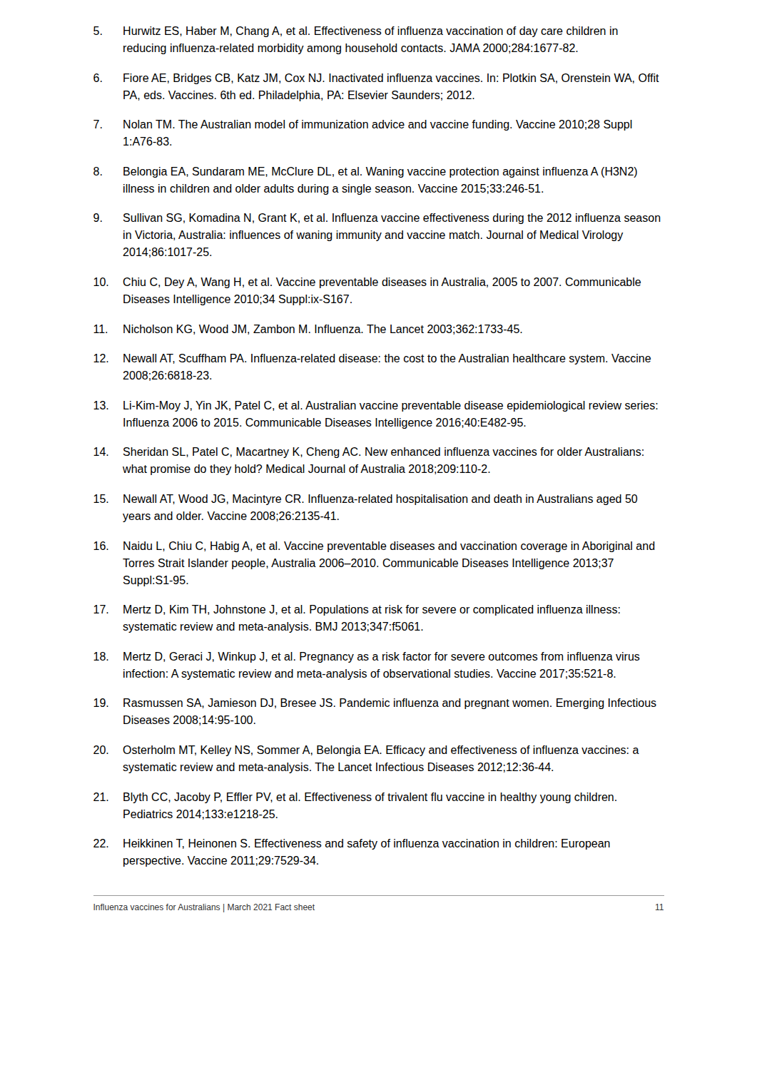Hurwitz ES, Haber M, Chang A, et al. Effectiveness of influenza vaccination of day care children in reducing influenza-related morbidity among household contacts. JAMA 2000;284:1677-82.
Fiore AE, Bridges CB, Katz JM, Cox NJ. Inactivated influenza vaccines. In: Plotkin SA, Orenstein WA, Offit PA, eds. Vaccines. 6th ed. Philadelphia, PA: Elsevier Saunders; 2012.
Nolan TM. The Australian model of immunization advice and vaccine funding. Vaccine 2010;28 Suppl 1:A76-83.
Belongia EA, Sundaram ME, McClure DL, et al. Waning vaccine protection against influenza A (H3N2) illness in children and older adults during a single season. Vaccine 2015;33:246-51.
Sullivan SG, Komadina N, Grant K, et al. Influenza vaccine effectiveness during the 2012 influenza season in Victoria, Australia: influences of waning immunity and vaccine match. Journal of Medical Virology 2014;86:1017-25.
Chiu C, Dey A, Wang H, et al. Vaccine preventable diseases in Australia, 2005 to 2007. Communicable Diseases Intelligence 2010;34 Suppl:ix-S167.
Nicholson KG, Wood JM, Zambon M. Influenza. The Lancet 2003;362:1733-45.
Newall AT, Scuffham PA. Influenza-related disease: the cost to the Australian healthcare system. Vaccine 2008;26:6818-23.
Li-Kim-Moy J, Yin JK, Patel C, et al. Australian vaccine preventable disease epidemiological review series: Influenza 2006 to 2015. Communicable Diseases Intelligence 2016;40:E482-95.
Sheridan SL, Patel C, Macartney K, Cheng AC. New enhanced influenza vaccines for older Australians: what promise do they hold? Medical Journal of Australia 2018;209:110-2.
Newall AT, Wood JG, Macintyre CR. Influenza-related hospitalisation and death in Australians aged 50 years and older. Vaccine 2008;26:2135-41.
Naidu L, Chiu C, Habig A, et al. Vaccine preventable diseases and vaccination coverage in Aboriginal and Torres Strait Islander people, Australia 2006–2010. Communicable Diseases Intelligence 2013;37 Suppl:S1-95.
Mertz D, Kim TH, Johnstone J, et al. Populations at risk for severe or complicated influenza illness: systematic review and meta-analysis. BMJ 2013;347:f5061.
Mertz D, Geraci J, Winkup J, et al. Pregnancy as a risk factor for severe outcomes from influenza virus infection: A systematic review and meta-analysis of observational studies. Vaccine 2017;35:521-8.
Rasmussen SA, Jamieson DJ, Bresee JS. Pandemic influenza and pregnant women. Emerging Infectious Diseases 2008;14:95-100.
Osterholm MT, Kelley NS, Sommer A, Belongia EA. Efficacy and effectiveness of influenza vaccines: a systematic review and meta-analysis. The Lancet Infectious Diseases 2012;12:36-44.
Blyth CC, Jacoby P, Effler PV, et al. Effectiveness of trivalent flu vaccine in healthy young children. Pediatrics 2014;133:e1218-25.
Heikkinen T, Heinonen S. Effectiveness and safety of influenza vaccination in children: European perspective. Vaccine 2011;29:7529-34.
Influenza vaccines for Australians | March 2021 Fact sheet 11